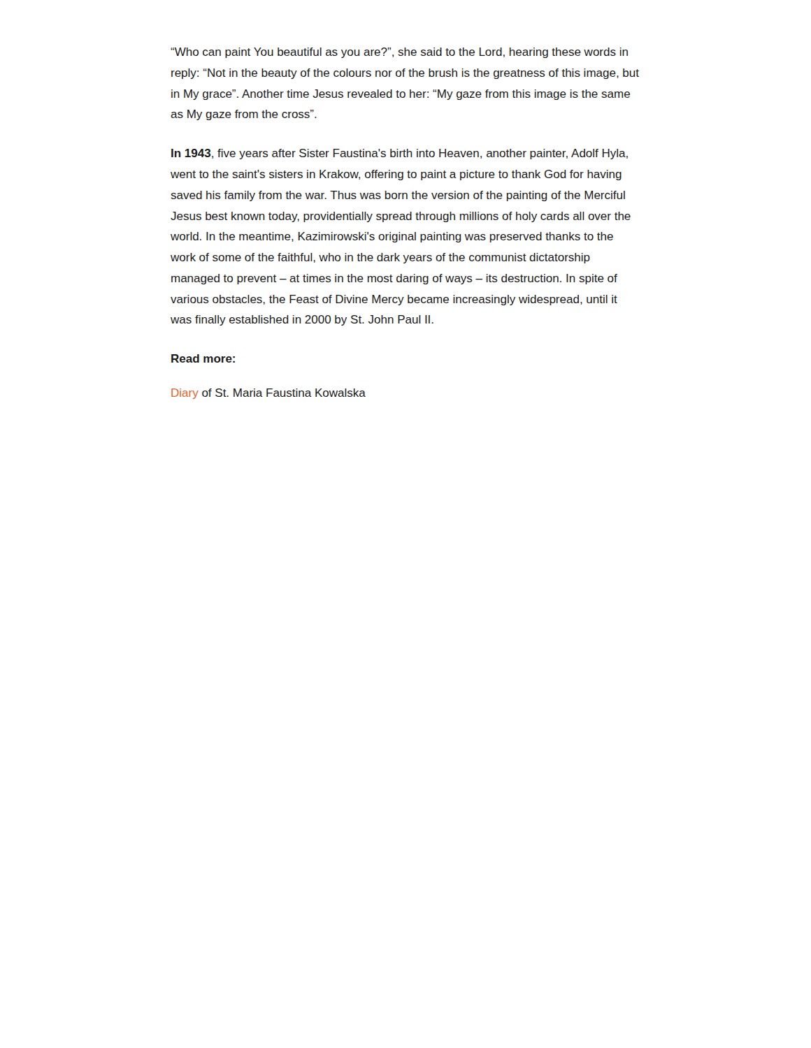“Who can paint You beautiful as you are?”, she said to the Lord, hearing these words in reply: “Not in the beauty of the colours nor of the brush is the greatness of this image, but in My grace”. Another time Jesus revealed to her: “My gaze from this image is the same as My gaze from the cross”.
In 1943, five years after Sister Faustina's birth into Heaven, another painter, Adolf Hyla, went to the saint's sisters in Krakow, offering to paint a picture to thank God for having saved his family from the war. Thus was born the version of the painting of the Merciful Jesus best known today, providentially spread through millions of holy cards all over the world. In the meantime, Kazimirowski's original painting was preserved thanks to the work of some of the faithful, who in the dark years of the communist dictatorship managed to prevent – at times in the most daring of ways – its destruction. In spite of various obstacles, the Feast of Divine Mercy became increasingly widespread, until it was finally established in 2000 by St. John Paul II.
Read more:
Diary of St. Maria Faustina Kowalska